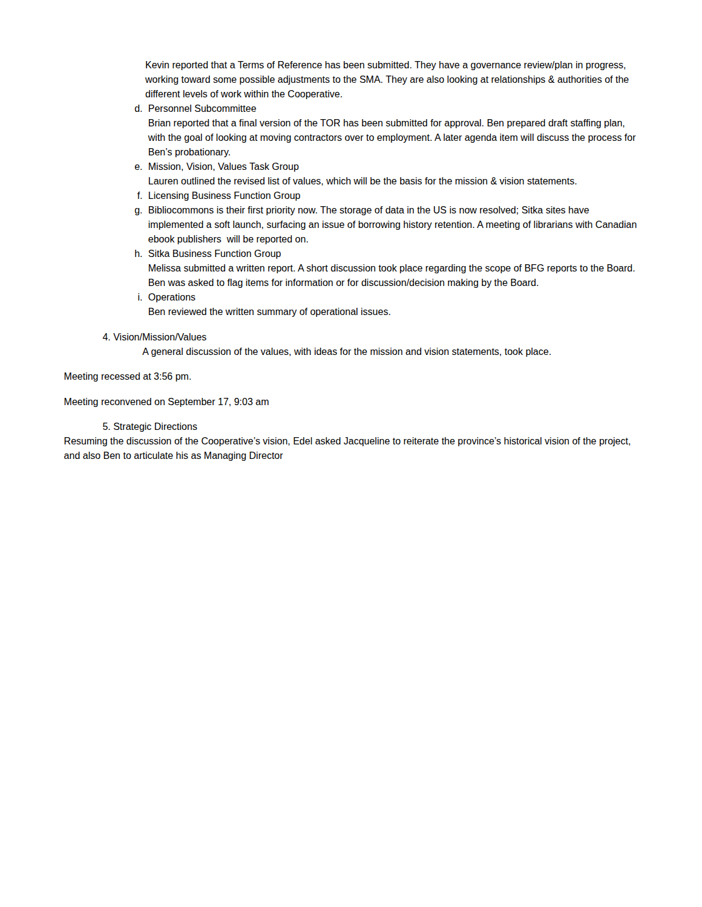Kevin reported that a Terms of Reference has been submitted. They have a governance review/plan in progress, working toward some possible adjustments to the SMA. They are also looking at relationships & authorities of the different levels of work within the Cooperative.
Personnel Subcommittee
Brian reported that a final version of the TOR has been submitted for approval. Ben prepared draft staffing plan, with the goal of looking at moving contractors over to employment. A later agenda item will discuss the process for Ben’s probationary.
Mission, Vision, Values Task Group
Lauren outlined the revised list of values, which will be the basis for the mission & vision statements.
Licensing Business Function Group
Bibliocommons is their first priority now. The storage of data in the US is now resolved; Sitka sites have implemented a soft launch, surfacing an issue of borrowing history retention. A meeting of librarians with Canadian ebook publishers will be reported on.
Sitka Business Function Group
Melissa submitted a written report. A short discussion took place regarding the scope of BFG reports to the Board. Ben was asked to flag items for information or for discussion/decision making by the Board.
Operations
Ben reviewed the written summary of operational issues.
Vision/Mission/Values
A general discussion of the values, with ideas for the mission and vision statements, took place.
Meeting recessed at 3:56 pm.
Meeting reconvened on September 17, 9:03 am
Strategic Directions
Resuming the discussion of the Cooperative’s vision, Edel asked Jacqueline to reiterate the province’s historical vision of the project, and also Ben to articulate his as Managing Director